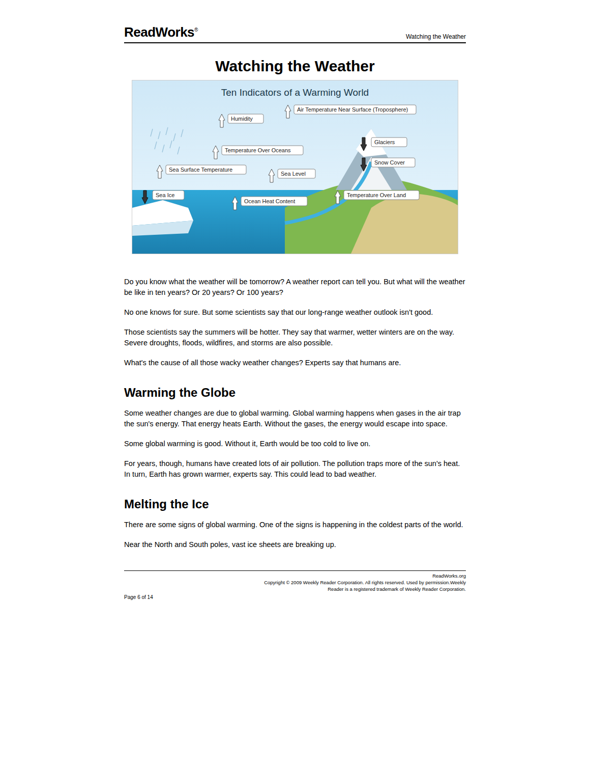ReadWorks®
Watching the Weather
Watching the Weather
Ten Indicators of a Warming World Air Temperature Near Surface (Troposphere) Humidity Glaciers Snow Cover Temperature Over Oceans Sea Surface Temperature Sea Level Sea Ice Ocean Heat Content Temperature Over Land
Do you know what the weather will be tomorrow? A weather report can tell you. But what will the weather be like in ten years? Or 20 years? Or 100 years?
No one knows for sure. But some scientists say that our long-range weather outlook isn't good.
Those scientists say the summers will be hotter. They say that warmer, wetter winters are on the way. Severe droughts, floods, wildfires, and storms are also possible.
What's the cause of all those wacky weather changes? Experts say that humans are.
Warming the Globe
Some weather changes are due to global warming. Global warming happens when gases in the air trap the sun's energy. That energy heats Earth. Without the gases, the energy would escape into space.
Some global warming is good. Without it, Earth would be too cold to live on.
For years, though, humans have created lots of air pollution. The pollution traps more of the sun's heat. In turn, Earth has grown warmer, experts say. This could lead to bad weather.
Melting the Ice
There are some signs of global warming. One of the signs is happening in the coldest parts of the world.
Near the North and South poles, vast ice sheets are breaking up.
ReadWorks.org
Copyright © 2009 Weekly Reader Corporation. All rights reserved. Used by permission.Weekly
Reader is a registered trademark of Weekly Reader Corporation.
Page 6 of 14